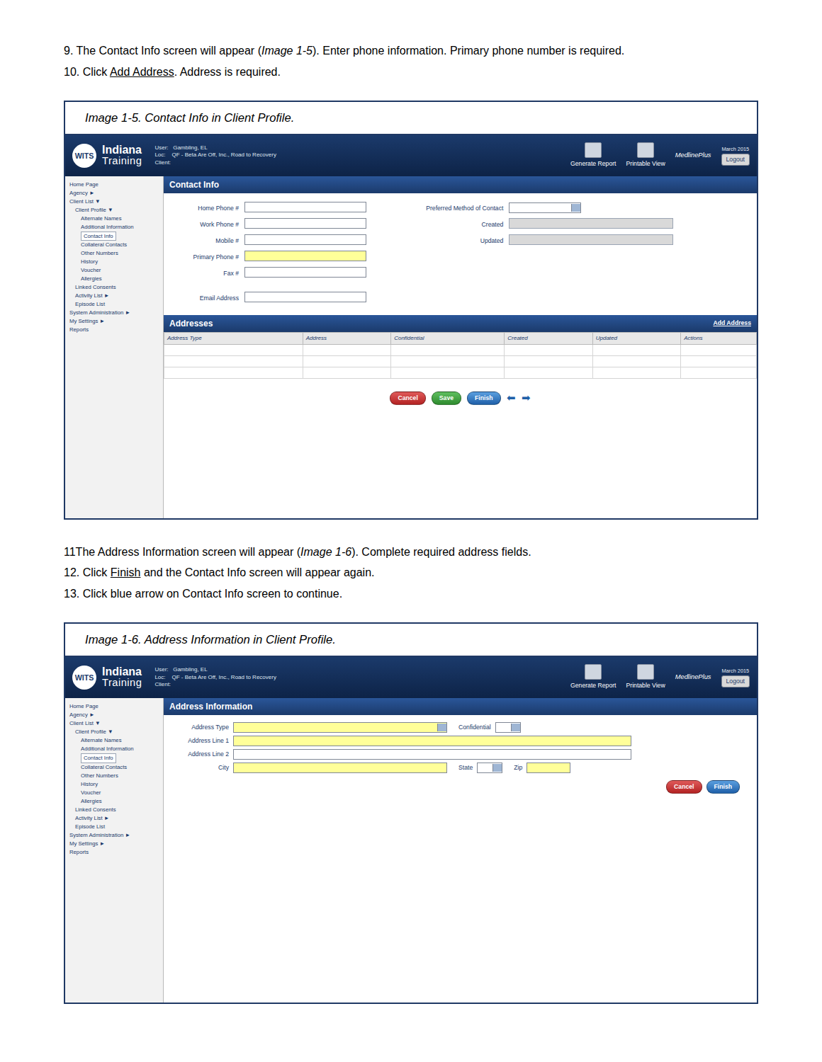9. The Contact Info screen will appear (Image 1-5). Enter phone information. Primary phone number is required.
10. Click Add Address. Address is required.
Image 1-5. Contact Info in Client Profile.
WITS
IndianaTraining
User: Gambling, EL Loc: QF - Beta Are Off, Inc., Road to Recovery Client:
Generate Report
Printable View
MedlinePlus
March 2015
Logout
Home Page
Agency ►
Client List ▼
Client Profile ▼
Alternate Names
Additional Information
Contact Info
Collateral Contacts
Other Numbers
History
Voucher
Allergies
Linked Consents
Activity List ►
Episode List
System Administration ►
My Settings ►
Reports
Contact Info
| Home Phone # | | Preferred Method of Contact | |
| Work Phone # | | Created | |
| Mobile # | | Updated | |
| Primary Phone # | | | |
| Fax # | | | |
| Email Address | | | |
Addresses Add Address
| Address Type | Address | Confidential | Created | Updated | Actions |
| --- | --- | --- | --- | --- | --- |
Cancel Save Finish ⬅ ➡
11The Address Information screen will appear (Image 1-6). Complete required address fields.
12. Click Finish and the Contact Info screen will appear again.
13. Click blue arrow on Contact Info screen to continue.
Image 1-6. Address Information in Client Profile.
WITS
IndianaTraining
User: Gambling, EL Loc: QF - Beta Are Off, Inc., Road to Recovery Client:
Generate Report
Printable View
MedlinePlus
March 2015
Logout
Home Page
Agency ►
Client List ▼
Client Profile ▼
Alternate Names
Additional Information
Contact Info
Collateral Contacts
Other Numbers
History
Voucher
Allergies
Linked Consents
Activity List ►
Episode List
System Administration ►
My Settings ►
Reports
Address Information
Address Type Confidential
Address Line 1
Address Line 2
City State Zip
Cancel Finish